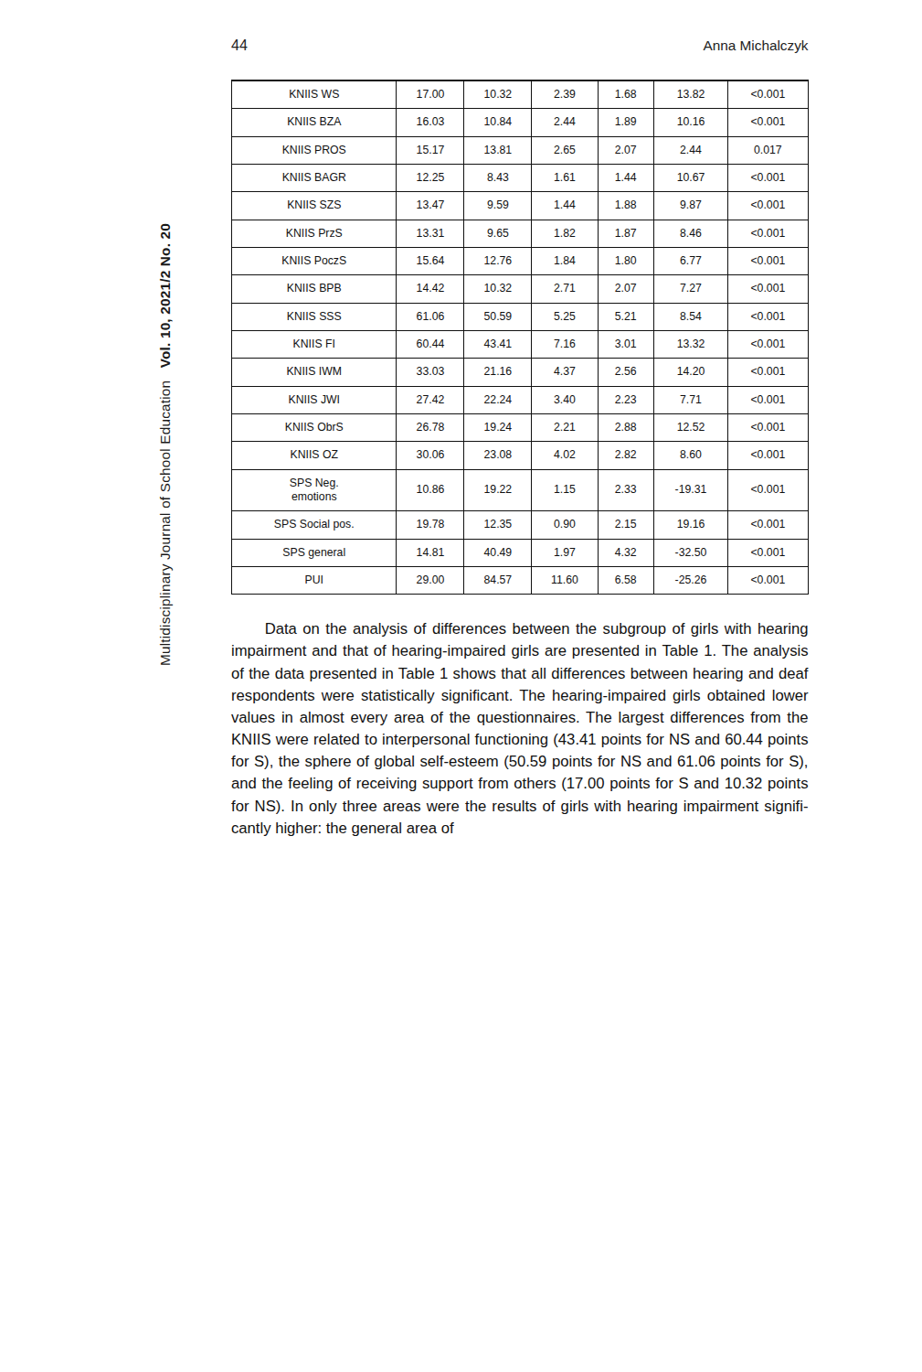Multidisciplinary Journal of School Education Vol. 10, 2021/2 No. 20
44
Anna Michalczyk
| KNIIS WS | 17.00 | 10.32 | 2.39 | 1.68 | 13.82 | <0.001 |
| KNIIS BZA | 16.03 | 10.84 | 2.44 | 1.89 | 10.16 | <0.001 |
| KNIIS PROS | 15.17 | 13.81 | 2.65 | 2.07 | 2.44 | 0.017 |
| KNIIS BAGR | 12.25 | 8.43 | 1.61 | 1.44 | 10.67 | <0.001 |
| KNIIS SZS | 13.47 | 9.59 | 1.44 | 1.88 | 9.87 | <0.001 |
| KNIIS PrzS | 13.31 | 9.65 | 1.82 | 1.87 | 8.46 | <0.001 |
| KNIIS PoczS | 15.64 | 12.76 | 1.84 | 1.80 | 6.77 | <0.001 |
| KNIIS BPB | 14.42 | 10.32 | 2.71 | 2.07 | 7.27 | <0.001 |
| KNIIS SSS | 61.06 | 50.59 | 5.25 | 5.21 | 8.54 | <0.001 |
| KNIIS FI | 60.44 | 43.41 | 7.16 | 3.01 | 13.32 | <0.001 |
| KNIIS IWM | 33.03 | 21.16 | 4.37 | 2.56 | 14.20 | <0.001 |
| KNIIS JWI | 27.42 | 22.24 | 3.40 | 2.23 | 7.71 | <0.001 |
| KNIIS ObrS | 26.78 | 19.24 | 2.21 | 2.88 | 12.52 | <0.001 |
| KNIIS OZ | 30.06 | 23.08 | 4.02 | 2.82 | 8.60 | <0.001 |
| SPS Neg. emotions | 10.86 | 19.22 | 1.15 | 2.33 | -19.31 | <0.001 |
| SPS Social pos. | 19.78 | 12.35 | 0.90 | 2.15 | 19.16 | <0.001 |
| SPS general | 14.81 | 40.49 | 1.97 | 4.32 | -32.50 | <0.001 |
| PUI | 29.00 | 84.57 | 11.60 | 6.58 | -25.26 | <0.001 |
Data on the analysis of differences between the subgroup of girls with hearing impairment and that of hearing-impaired girls are presented in Table 1. The analysis of the data presented in Table 1 shows that all differences between hearing and deaf respondents were statistically significant. The hearing-impaired girls obtained lower values in almost every area of the questionnaires. The largest differences from the KNIIS were related to interpersonal functioning (43.41 points for NS and 60.44 points for S), the sphere of global self-esteem (50.59 points for NS and 61.06 points for S), and the feeling of receiving support from others (17.00 points for S and 10.32 points for NS). In only three areas were the results of girls with hearing impairment significantly higher: the general area of